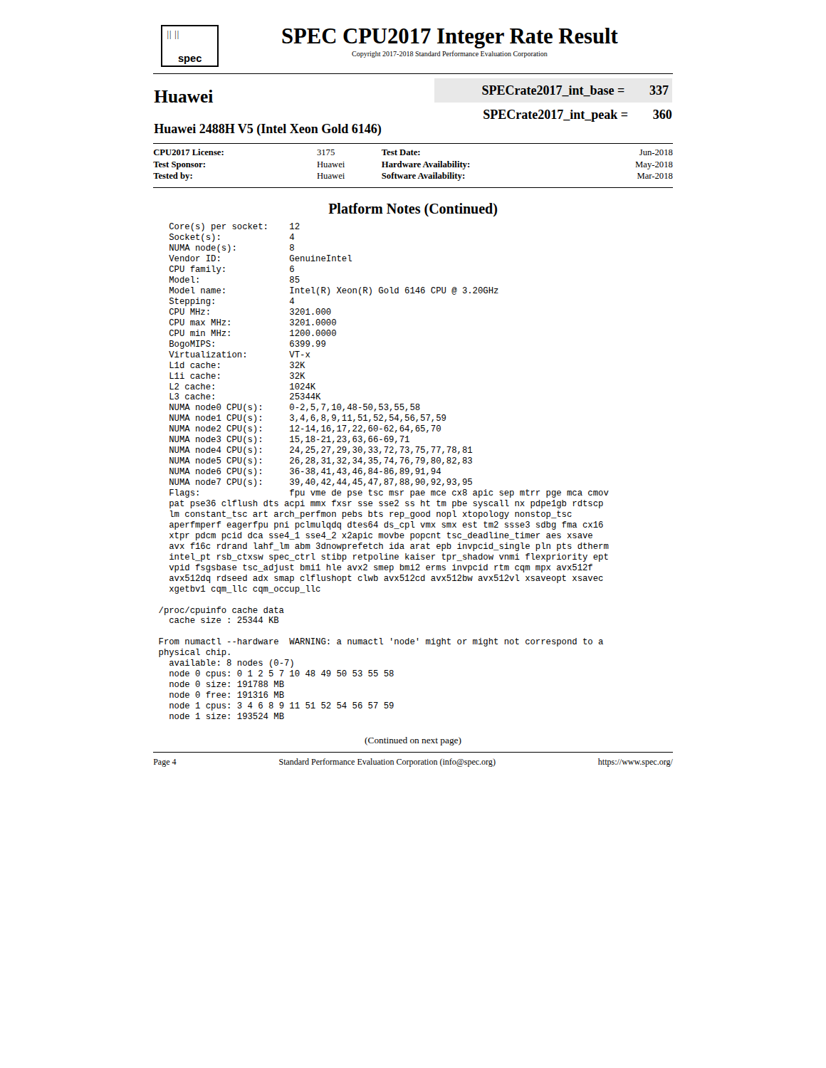| // // spec | SPEC CPU2017 Integer Rate Result Copyright 2017-2018 Standard Performance Evaluation Corporation |
| Huawei Huawei 2488H V5 (Intel Xeon Gold 6146) | SPECrate2017_int_base = 337 SPECrate2017_int_peak = 360 |
| CPU2017 License: | 3175 | Test Date: | Jun-2018 |
| Test Sponsor: | Huawei | Hardware Availability: | May-2018 |
| Tested by: | Huawei | Software Availability: | Mar-2018 |
Platform Notes (Continued)
   Core(s) per socket:    12
   Socket(s):             4
   NUMA node(s):          8
   Vendor ID:             GenuineIntel
   CPU family:            6
   Model:                 85
   Model name:            Intel(R) Xeon(R) Gold 6146 CPU @ 3.20GHz
   Stepping:              4
   CPU MHz:               3201.000
   CPU max MHz:           3201.0000
   CPU min MHz:           1200.0000
   BogoMIPS:              6399.99
   Virtualization:        VT-x
   L1d cache:             32K
   L1i cache:             32K
   L2 cache:              1024K
   L3 cache:              25344K
   NUMA node0 CPU(s):     0-2,5,7,10,48-50,53,55,58
   NUMA node1 CPU(s):     3,4,6,8,9,11,51,52,54,56,57,59
   NUMA node2 CPU(s):     12-14,16,17,22,60-62,64,65,70
   NUMA node3 CPU(s):     15,18-21,23,63,66-69,71
   NUMA node4 CPU(s):     24,25,27,29,30,33,72,73,75,77,78,81
   NUMA node5 CPU(s):     26,28,31,32,34,35,74,76,79,80,82,83
   NUMA node6 CPU(s):     36-38,41,43,46,84-86,89,91,94
   NUMA node7 CPU(s):     39,40,42,44,45,47,87,88,90,92,93,95
   Flags:                 fpu vme de pse tsc msr pae mce cx8 apic sep mtrr pge mca cmov
   pat pse36 clflush dts acpi mmx fxsr sse sse2 ss ht tm pbe syscall nx pdpe1gb rdtscp
   lm constant_tsc art arch_perfmon pebs bts rep_good nopl xtopology nonstop_tsc
   aperfmperf eagerfpu pni pclmulqdq dtes64 ds_cpl vmx smx est tm2 ssse3 sdbg fma cx16
   xtpr pdcm pcid dca sse4_1 sse4_2 x2apic movbe popcnt tsc_deadline_timer aes xsave
   avx f16c rdrand lahf_lm abm 3dnowprefetch ida arat epb invpcid_single pln pts dtherm
   intel_pt rsb_ctxsw spec_ctrl stibp retpoline kaiser tpr_shadow vnmi flexpriority ept
   vpid fsgsbase tsc_adjust bmi1 hle avx2 smep bmi2 erms invpcid rtm cqm mpx avx512f
   avx512dq rdseed adx smap clflushopt clwb avx512cd avx512bw avx512vl xsaveopt xsavec
   xgetbv1 cqm_llc cqm_occup_llc

 /proc/cpuinfo cache data
   cache size : 25344 KB

 From numactl --hardware  WARNING: a numactl 'node' might or might not correspond to a
 physical chip.
   available: 8 nodes (0-7)
   node 0 cpus: 0 1 2 5 7 10 48 49 50 53 55 58
   node 0 size: 191788 MB
   node 0 free: 191316 MB
   node 1 cpus: 3 4 6 8 9 11 51 52 54 56 57 59
   node 1 size: 193524 MB
(Continued on next page)
Page 4
Standard Performance Evaluation Corporation (info@spec.org)
https://www.spec.org/